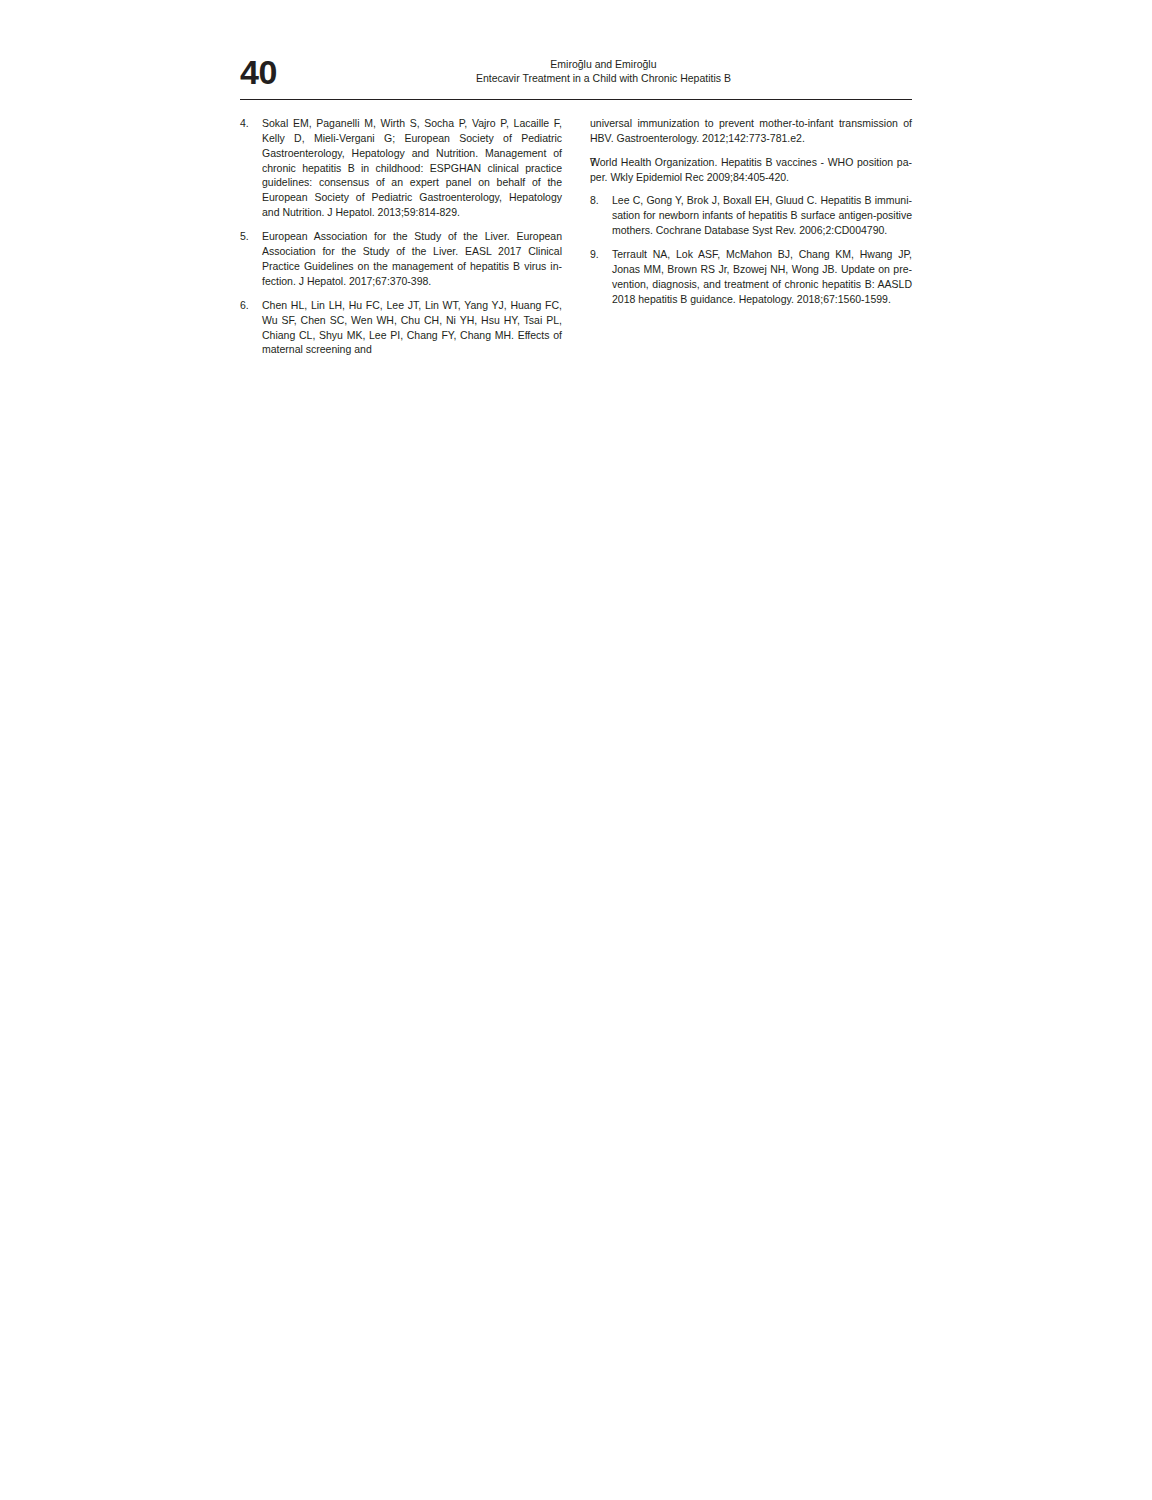40
Emiroğlu and Emiroğlu
Entecavir Treatment in a Child with Chronic Hepatitis B
4. Sokal EM, Paganelli M, Wirth S, Socha P, Vajro P, Lacaille F, Kelly D, Mieli-Vergani G; European Society of Pediatric Gastroenterology, Hepatology and Nutrition. Management of chronic hepatitis B in childhood: ESPGHAN clinical practice guidelines: consensus of an expert panel on behalf of the European Society of Pediatric Gastroenterology, Hepatology and Nutrition. J Hepatol. 2013;59:814-829.
5. European Association for the Study of the Liver. European Association for the Study of the Liver. EASL 2017 Clinical Practice Guidelines on the management of hepatitis B virus infection. J Hepatol. 2017;67:370-398.
6. Chen HL, Lin LH, Hu FC, Lee JT, Lin WT, Yang YJ, Huang FC, Wu SF, Chen SC, Wen WH, Chu CH, Ni YH, Hsu HY, Tsai PL, Chiang CL, Shyu MK, Lee PI, Chang FY, Chang MH. Effects of maternal screening and
universal immunization to prevent mother-to-infant transmission of HBV. Gastroenterology. 2012;142:773-781.e2.
7. World Health Organization. Hepatitis B vaccines - WHO position paper. Wkly Epidemiol Rec 2009;84:405-420.
8. Lee C, Gong Y, Brok J, Boxall EH, Gluud C. Hepatitis B immunisation for newborn infants of hepatitis B surface antigen-positive mothers. Cochrane Database Syst Rev. 2006;2:CD004790.
9. Terrault NA, Lok ASF, McMahon BJ, Chang KM, Hwang JP, Jonas MM, Brown RS Jr, Bzowej NH, Wong JB. Update on prevention, diagnosis, and treatment of chronic hepatitis B: AASLD 2018 hepatitis B guidance. Hepatology. 2018;67:1560-1599.